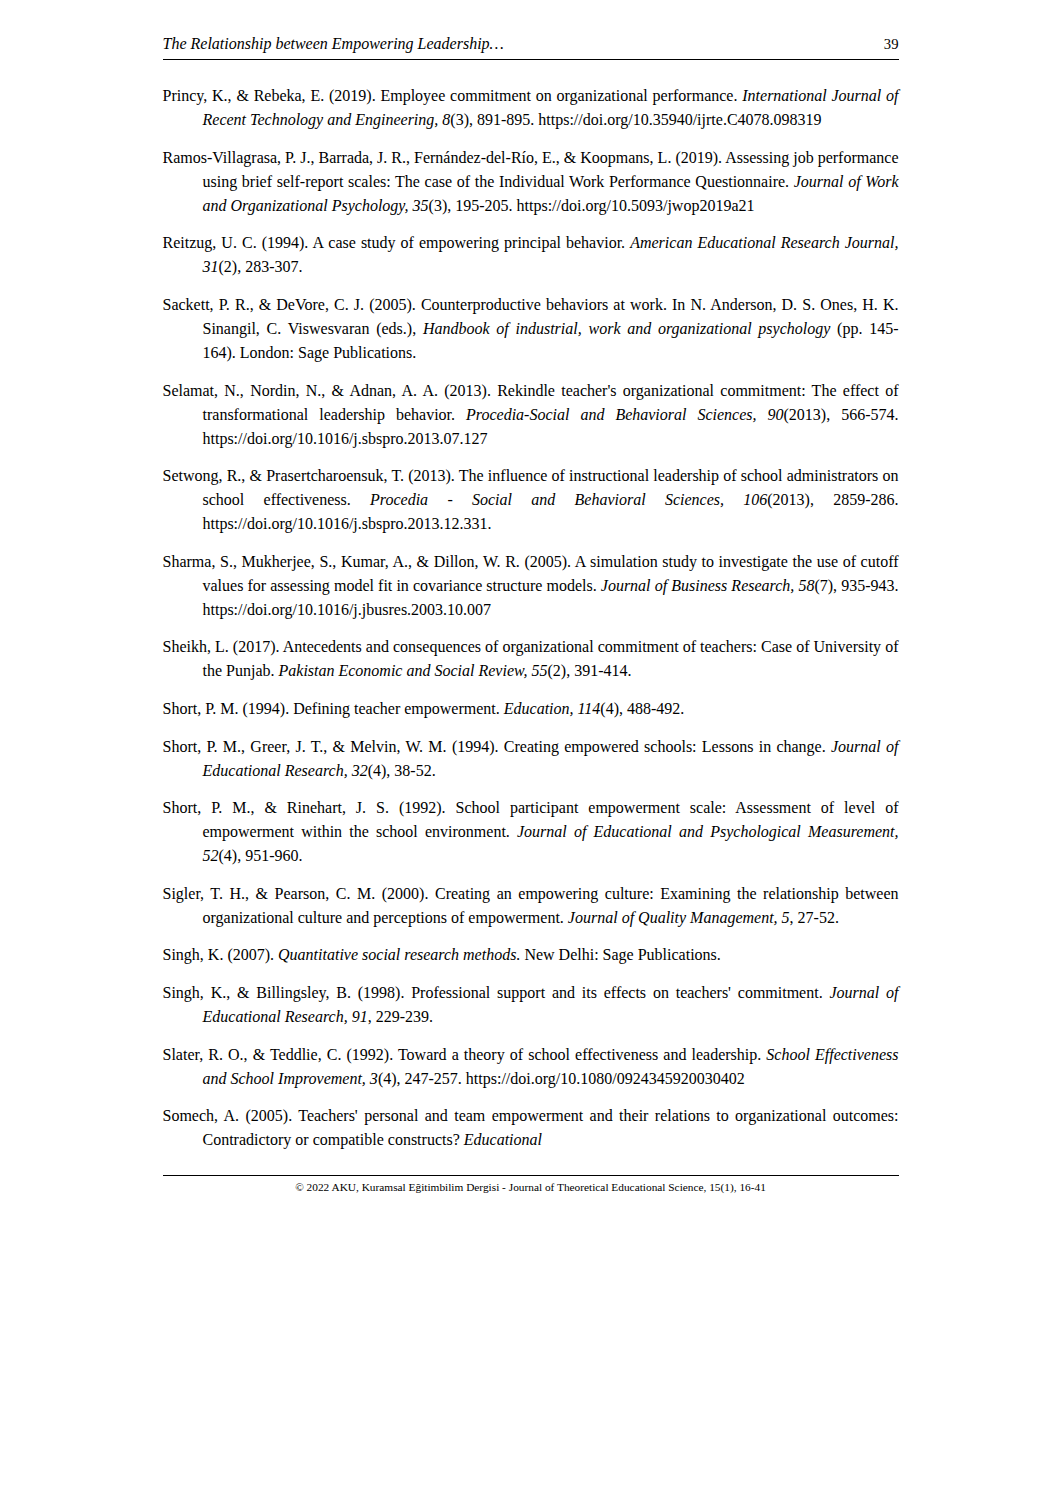The Relationship between Empowering Leadership… 39
Princy, K., & Rebeka, E. (2019). Employee commitment on organizational performance. International Journal of Recent Technology and Engineering, 8(3), 891-895. https://doi.org/10.35940/ijrte.C4078.098319
Ramos-Villagrasa, P. J., Barrada, J. R., Fernández-del-Río, E., & Koopmans, L. (2019). Assessing job performance using brief self-report scales: The case of the Individual Work Performance Questionnaire. Journal of Work and Organizational Psychology, 35(3), 195-205. https://doi.org/10.5093/jwop2019a21
Reitzug, U. C. (1994). A case study of empowering principal behavior. American Educational Research Journal, 31(2), 283-307.
Sackett, P. R., & DeVore, C. J. (2005). Counterproductive behaviors at work. In N. Anderson, D. S. Ones, H. K. Sinangil, C. Viswesvaran (eds.), Handbook of industrial, work and organizational psychology (pp. 145-164). London: Sage Publications.
Selamat, N., Nordin, N., & Adnan, A. A. (2013). Rekindle teacher's organizational commitment: The effect of transformational leadership behavior. Procedia-Social and Behavioral Sciences, 90(2013), 566-574. https://doi.org/10.1016/j.sbspro.2013.07.127
Setwong, R., & Prasertcharoensuk, T. (2013). The influence of instructional leadership of school administrators on school effectiveness. Procedia - Social and Behavioral Sciences, 106(2013), 2859-286. https://doi.org/10.1016/j.sbspro.2013.12.331.
Sharma, S., Mukherjee, S., Kumar, A., & Dillon, W. R. (2005). A simulation study to investigate the use of cutoff values for assessing model fit in covariance structure models. Journal of Business Research, 58(7), 935-943. https://doi.org/10.1016/j.jbusres.2003.10.007
Sheikh, L. (2017). Antecedents and consequences of organizational commitment of teachers: Case of University of the Punjab. Pakistan Economic and Social Review, 55(2), 391-414.
Short, P. M. (1994). Defining teacher empowerment. Education, 114(4), 488-492.
Short, P. M., Greer, J. T., & Melvin, W. M. (1994). Creating empowered schools: Lessons in change. Journal of Educational Research, 32(4), 38-52.
Short, P. M., & Rinehart, J. S. (1992). School participant empowerment scale: Assessment of level of empowerment within the school environment. Journal of Educational and Psychological Measurement, 52(4), 951-960.
Sigler, T. H., & Pearson, C. M. (2000). Creating an empowering culture: Examining the relationship between organizational culture and perceptions of empowerment. Journal of Quality Management, 5, 27-52.
Singh, K. (2007). Quantitative social research methods. New Delhi: Sage Publications.
Singh, K., & Billingsley, B. (1998). Professional support and its effects on teachers' commitment. Journal of Educational Research, 91, 229-239.
Slater, R. O., & Teddlie, C. (1992). Toward a theory of school effectiveness and leadership. School Effectiveness and School Improvement, 3(4), 247-257. https://doi.org/10.1080/0924345920030402
Somech, A. (2005). Teachers' personal and team empowerment and their relations to organizational outcomes: Contradictory or compatible constructs? Educational
© 2022 AKU, Kuramsal Eğitimbilim Dergisi - Journal of Theoretical Educational Science, 15(1), 16-41